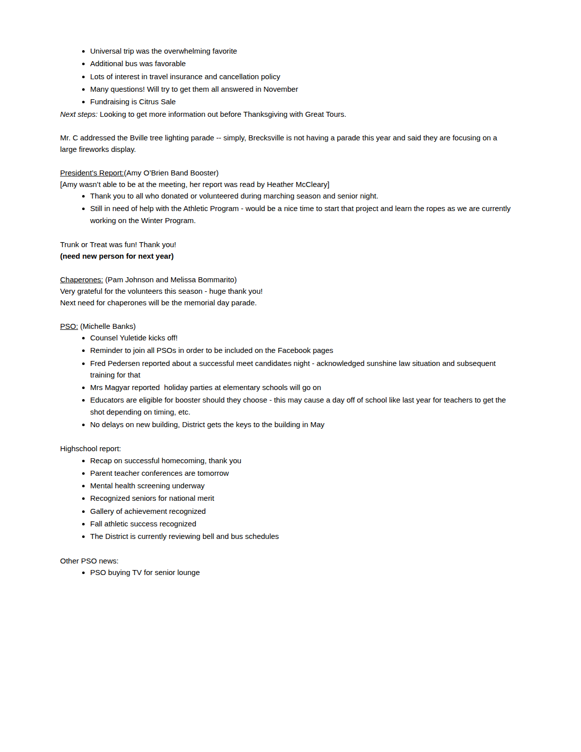Universal trip was the overwhelming favorite
Additional bus was favorable
Lots of interest in travel insurance and cancellation policy
Many questions! Will try to get them all answered in November
Fundraising is Citrus Sale
Next steps: Looking to get more information out before Thanksgiving with Great Tours.
Mr. C addressed the Bville tree lighting parade -- simply, Brecksville is not having a parade this year and said they are focusing on a large fireworks display.
President’s Report:(Amy O’Brien Band Booster)
[Amy wasn’t able to be at the meeting, her report was read by Heather McCleary]
Thank you to all who donated or volunteered during marching season and senior night.
Still in need of help with the Athletic Program - would be a nice time to start that project and learn the ropes as we are currently working on the Winter Program.
Trunk or Treat was fun! Thank you!
(need new person for next year)
Chaperones: (Pam Johnson and Melissa Bommarito)
Very grateful for the volunteers this season - huge thank you!
Next need for chaperones will be the memorial day parade.
PSO: (Michelle Banks)
Counsel Yuletide kicks off!
Reminder to join all PSOs in order to be included on the Facebook pages
Fred Pedersen reported about a successful meet candidates night - acknowledged sunshine law situation and subsequent training for that
Mrs Magyar reported holiday parties at elementary schools will go on
Educators are eligible for booster should they choose - this may cause a day off of school like last year for teachers to get the shot depending on timing, etc.
No delays on new building, District gets the keys to the building in May
Highschool report:
Recap on successful homecoming, thank you
Parent teacher conferences are tomorrow
Mental health screening underway
Recognized seniors for national merit
Gallery of achievement recognized
Fall athletic success recognized
The District is currently reviewing bell and bus schedules
Other PSO news:
PSO buying TV for senior lounge